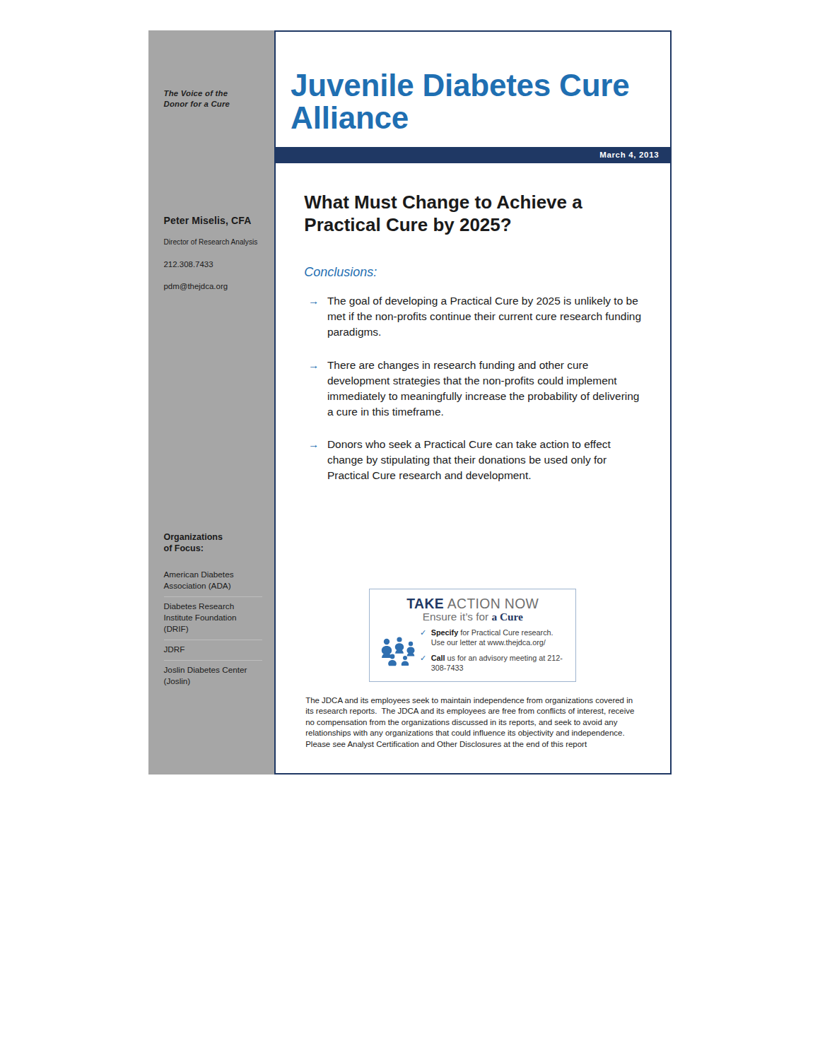The Voice of the
Donor for a Cure
Peter Miselis, CFA
Director of Research Analysis
212.308.7433
pdm@thejdca.org
Organizations
of Focus:
American Diabetes Association (ADA)
Diabetes Research Institute Foundation (DRIF)
JDRF
Joslin Diabetes Center (Joslin)
Juvenile Diabetes Cure Alliance
March 4, 2013
What Must Change to Achieve a Practical Cure by 2025?
Conclusions:
The goal of developing a Practical Cure by 2025 is unlikely to be met if the non-profits continue their current cure research funding paradigms.
There are changes in research funding and other cure development strategies that the non-profits could implement immediately to meaningfully increase the probability of delivering a cure in this timeframe.
Donors who seek a Practical Cure can take action to effect change by stipulating that their donations be used only for Practical Cure research and development.
TAKE ACTION NOW
Ensure it’s for a Cure
Specify for Practical Cure research. Use our letter at www.thejdca.org/
Call us for an advisory meeting at 212-308-7433
The JDCA and its employees seek to maintain independence from organizations covered in its research reports. The JDCA and its employees are free from conflicts of interest, receive no compensation from the organizations discussed in its reports, and seek to avoid any relationships with any organizations that could influence its objectivity and independence. Please see Analyst Certification and Other Disclosures at the end of this report